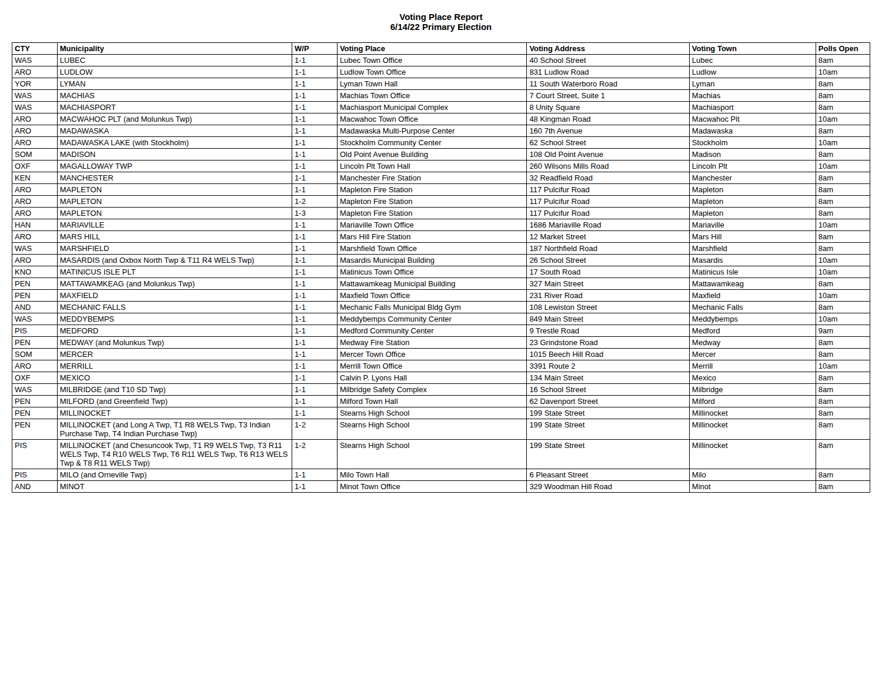Voting Place Report
6/14/22 Primary Election
| CTY | Municipality | W/P | Voting Place | Voting Address | Voting Town | Polls Open |
| --- | --- | --- | --- | --- | --- | --- |
| WAS | LUBEC | 1-1 | Lubec Town Office | 40 School Street | Lubec | 8am |
| ARO | LUDLOW | 1-1 | Ludlow Town Office | 831 Ludlow Road | Ludlow | 10am |
| YOR | LYMAN | 1-1 | Lyman Town Hall | 11 South Waterboro Road | Lyman | 8am |
| WAS | MACHIAS | 1-1 | Machias Town Office | 7 Court Street, Suite 1 | Machias | 8am |
| WAS | MACHIASPORT | 1-1 | Machiasport Municipal Complex | 8 Unity Square | Machiasport | 8am |
| ARO | MACWAHOC PLT (and Molunkus Twp) | 1-1 | Macwahoc Town Office | 48 Kingman Road | Macwahoc Plt | 10am |
| ARO | MADAWASKA | 1-1 | Madawaska Multi-Purpose Center | 160 7th Avenue | Madawaska | 8am |
| ARO | MADAWASKA LAKE (with Stockholm) | 1-1 | Stockholm Community Center | 62 School Street | Stockholm | 10am |
| SOM | MADISON | 1-1 | Old Point Avenue Building | 108 Old Point Avenue | Madison | 8am |
| OXF | MAGALLOWAY TWP | 1-1 | Lincoln Plt Town Hall | 260 Wilsons Mills Road | Lincoln Plt | 10am |
| KEN | MANCHESTER | 1-1 | Manchester Fire Station | 32 Readfield Road | Manchester | 8am |
| ARO | MAPLETON | 1-1 | Mapleton Fire Station | 117 Pulcifur Road | Mapleton | 8am |
| ARO | MAPLETON | 1-2 | Mapleton Fire Station | 117 Pulcifur Road | Mapleton | 8am |
| ARO | MAPLETON | 1-3 | Mapleton Fire Station | 117 Pulcifur Road | Mapleton | 8am |
| HAN | MARIAVILLE | 1-1 | Mariaville Town Office | 1686 Mariaville Road | Mariaville | 10am |
| ARO | MARS HILL | 1-1 | Mars Hill Fire Station | 12 Market Street | Mars Hill | 8am |
| WAS | MARSHFIELD | 1-1 | Marshfield Town Office | 187 Northfield Road | Marshfield | 8am |
| ARO | MASARDIS (and Oxbox North Twp & T11 R4 WELS Twp) | 1-1 | Masardis Municipal Building | 26 School Street | Masardis | 10am |
| KNO | MATINICUS ISLE PLT | 1-1 | Matinicus Town Office | 17 South Road | Matinicus Isle | 10am |
| PEN | MATTAWAMKEAG (and Molunkus Twp) | 1-1 | Mattawamkeag Municipal Building | 327 Main Street | Mattawamkeag | 8am |
| PEN | MAXFIELD | 1-1 | Maxfield Town Office | 231 River Road | Maxfield | 10am |
| AND | MECHANIC FALLS | 1-1 | Mechanic Falls Municipal Bldg Gym | 108 Lewiston Street | Mechanic Falls | 8am |
| WAS | MEDDYBEMPS | 1-1 | Meddybemps Community Center | 849 Main Street | Meddybemps | 10am |
| PIS | MEDFORD | 1-1 | Medford Community Center | 9 Trestle Road | Medford | 9am |
| PEN | MEDWAY (and Molunkus Twp) | 1-1 | Medway Fire Station | 23 Grindstone Road | Medway | 8am |
| SOM | MERCER | 1-1 | Mercer Town Office | 1015 Beech Hill Road | Mercer | 8am |
| ARO | MERRILL | 1-1 | Merrill Town Office | 3391 Route 2 | Merrill | 10am |
| OXF | MEXICO | 1-1 | Calvin P. Lyons Hall | 134 Main Street | Mexico | 8am |
| WAS | MILBRIDGE (and T10 SD Twp) | 1-1 | Milbridge Safety Complex | 16 School Street | Milbridge | 8am |
| PEN | MILFORD (and Greenfield Twp) | 1-1 | Milford Town Hall | 62 Davenport Street | Milford | 8am |
| PEN | MILLINOCKET | 1-1 | Stearns High School | 199 State Street | Millinocket | 8am |
| PEN | MILLINOCKET (and Long A Twp, T1 R8 WELS Twp, T3 Indian Purchase Twp, T4 Indian Purchase Twp) | 1-2 | Stearns High School | 199 State Street | Millinocket | 8am |
| PIS | MILLINOCKET (and Chesuncook Twp, T1 R9 WELS Twp, T3 R11 WELS Twp, T4 R10 WELS Twp, T6 R11 WELS Twp, T6 R13 WELS Twp & T8 R11 WELS Twp) | 1-2 | Stearns High School | 199 State Street | Millinocket | 8am |
| PIS | MILO (and Orneville Twp) | 1-1 | Milo Town Hall | 6 Pleasant Street | Milo | 8am |
| AND | MINOT | 1-1 | Minot Town Office | 329 Woodman Hill Road | Minot | 8am |